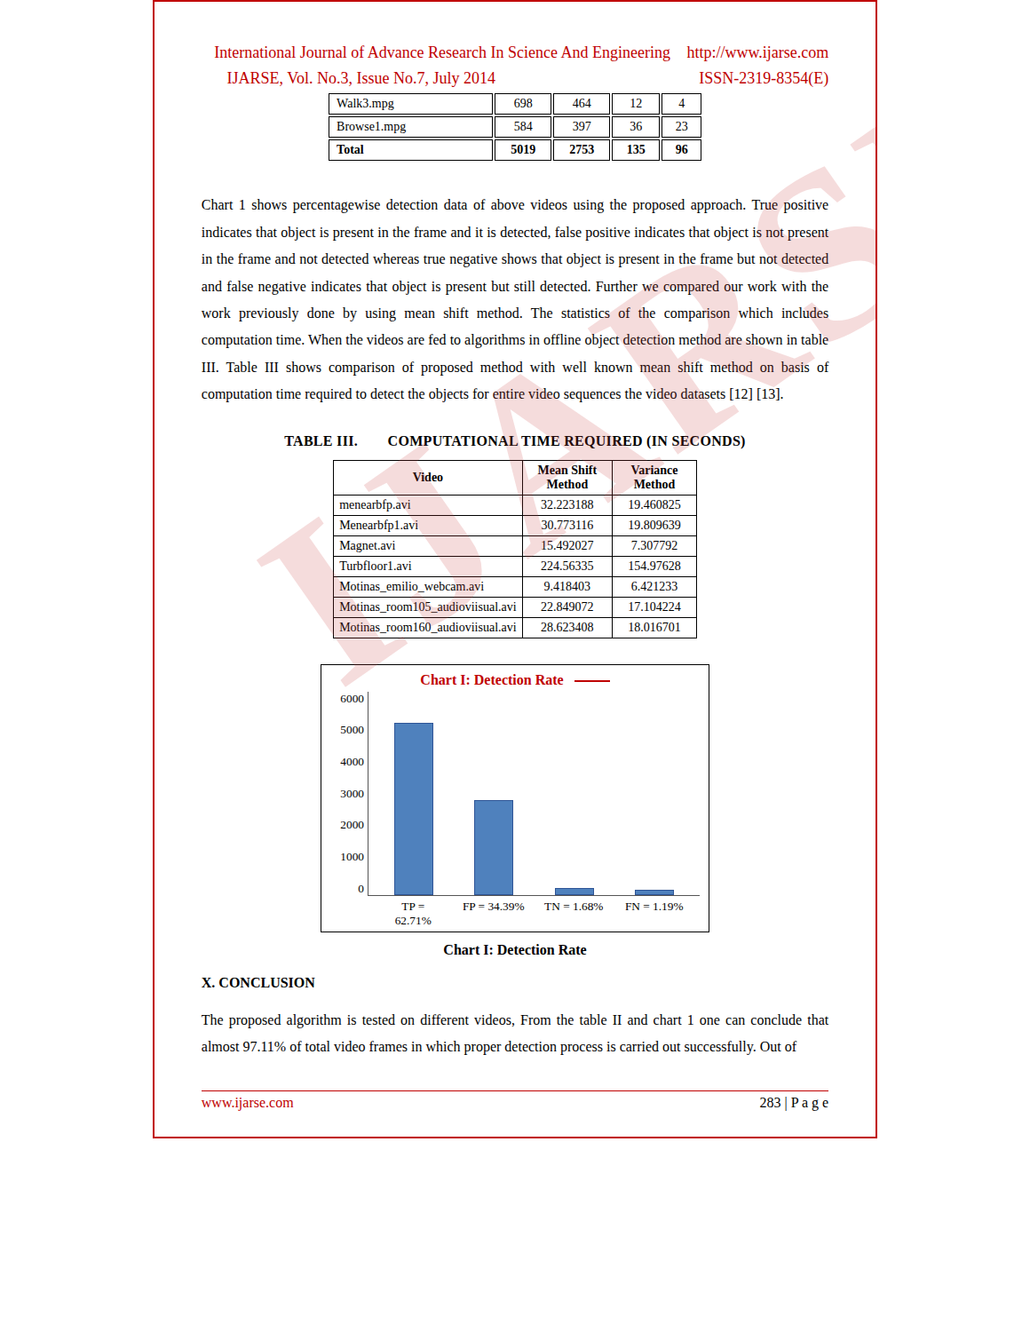IJARSE
International Journal of Advance Research In Science And Engineering
http://www.ijarse.com
IJARSE, Vol. No.3, Issue No.7, July 2014
ISSN-2319-8354(E)
| Walk3.mpg | 698 | 464 | 12 | 4 |
| Browse1.mpg | 584 | 397 | 36 | 23 |
| Total | 5019 | 2753 | 135 | 96 |
Chart 1 shows percentagewise detection data of above videos using the proposed approach. True positive indicates that object is present in the frame and it is detected, false positive indicates that object is not present in the frame and not detected whereas true negative shows that object is present in the frame but not detected and false negative indicates that object is present but still detected. Further we compared our work with the work previously done by using mean shift method. The statistics of the comparison which includes computation time. When the videos are fed to algorithms in offline object detection method are shown in table III. Table III shows comparison of proposed method with well known mean shift method on basis of computation time required to detect the objects for entire video sequences the video datasets [12] [13].
TABLE III. COMPUTATIONAL TIME REQUIRED (IN SECONDS)
| Video | Mean Shift Method | Variance Method |
| --- | --- | --- |
| menearbfp.avi | 32.223188 | 19.460825 |
| Menearbfp1.avi | 30.773116 | 19.809639 |
| Magnet.avi | 15.492027 | 7.307792 |
| Turbfloor1.avi | 224.56335 | 154.97628 |
| Motinas_emilio_webcam.avi | 9.418403 | 6.421233 |
| Motinas_room105_audioviisual.avi | 22.849072 | 17.104224 |
| Motinas_room160_audioviisual.avi | 28.623408 | 18.016701 |
Chart I: Detection Rate
6000
5000
4000
3000
2000
1000
0
TP = 62.71% FP = 34.39% TN = 1.68% FN = 1.19%
Chart I: Detection Rate
X. CONCLUSION
The proposed algorithm is tested on different videos, From the table II and chart 1 one can conclude that almost 97.11% of total video frames in which proper detection process is carried out successfully. Out of
www.ijarse.com
283 | P a g e